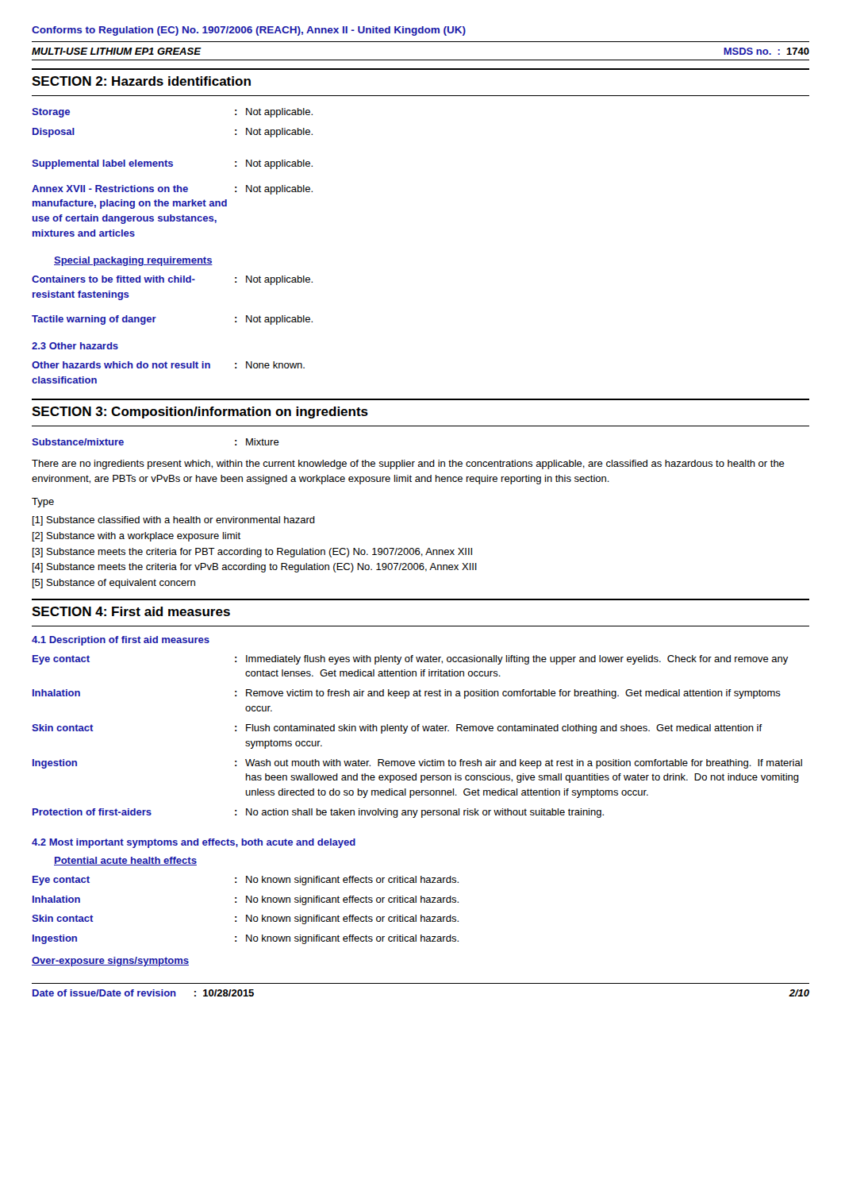Conforms to Regulation (EC) No. 1907/2006 (REACH), Annex II - United Kingdom (UK)
MULTI-USE LITHIUM EP1 GREASE MSDS no. : 1740
SECTION 2: Hazards identification
| Storage | : | Not applicable. |
| Disposal | : | Not applicable. |
| Supplemental label elements | : | Not applicable. |
| Annex XVII - Restrictions on the manufacture, placing on the market and use of certain dangerous substances, mixtures and articles | : | Not applicable. |
Special packaging requirements
| Containers to be fitted with child-resistant fastenings | : | Not applicable. |
| Tactile warning of danger | : | Not applicable. |
2.3 Other hazards
| Other hazards which do not result in classification | : | None known. |
SECTION 3: Composition/information on ingredients
| Substance/mixture | : | Mixture |
There are no ingredients present which, within the current knowledge of the supplier and in the concentrations applicable, are classified as hazardous to health or the environment, are PBTs or vPvBs or have been assigned a workplace exposure limit and hence require reporting in this section.
Type
[1] Substance classified with a health or environmental hazard
[2] Substance with a workplace exposure limit
[3] Substance meets the criteria for PBT according to Regulation (EC) No. 1907/2006, Annex XIII
[4] Substance meets the criteria for vPvB according to Regulation (EC) No. 1907/2006, Annex XIII
[5] Substance of equivalent concern
SECTION 4: First aid measures
4.1 Description of first aid measures
| Eye contact | : | Immediately flush eyes with plenty of water, occasionally lifting the upper and lower eyelids. Check for and remove any contact lenses. Get medical attention if irritation occurs. |
| Inhalation | : | Remove victim to fresh air and keep at rest in a position comfortable for breathing. Get medical attention if symptoms occur. |
| Skin contact | : | Flush contaminated skin with plenty of water. Remove contaminated clothing and shoes. Get medical attention if symptoms occur. |
| Ingestion | : | Wash out mouth with water. Remove victim to fresh air and keep at rest in a position comfortable for breathing. If material has been swallowed and the exposed person is conscious, give small quantities of water to drink. Do not induce vomiting unless directed to do so by medical personnel. Get medical attention if symptoms occur. |
| Protection of first-aiders | : | No action shall be taken involving any personal risk or without suitable training. |
4.2 Most important symptoms and effects, both acute and delayed
Potential acute health effects
| Eye contact | : | No known significant effects or critical hazards. |
| Inhalation | : | No known significant effects or critical hazards. |
| Skin contact | : | No known significant effects or critical hazards. |
| Ingestion | : | No known significant effects or critical hazards. |
Over-exposure signs/symptoms
Date of issue/Date of revision : 10/28/2015 2/10